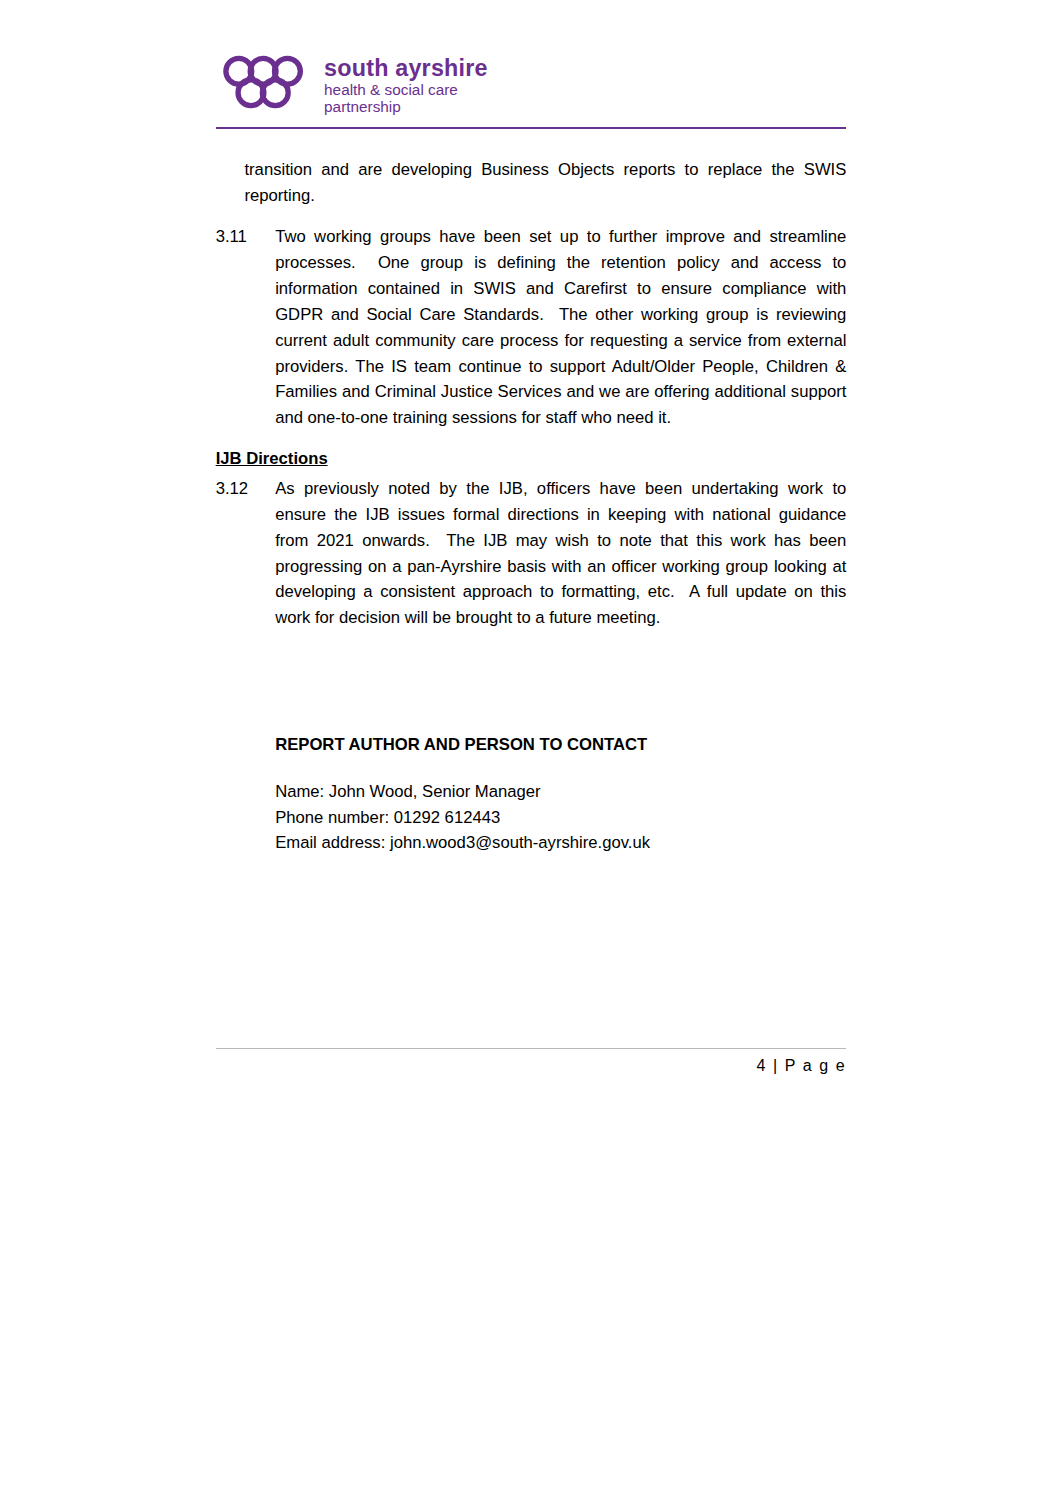south ayrshire
health & social care
partnership
transition and are developing Business Objects reports to replace the SWIS reporting.
3.11
Two working groups have been set up to further improve and streamline processes. One group is defining the retention policy and access to information contained in SWIS and Carefirst to ensure compliance with GDPR and Social Care Standards. The other working group is reviewing current adult community care process for requesting a service from external providers. The IS team continue to support Adult/Older People, Children & Families and Criminal Justice Services and we are offering additional support and one-to-one training sessions for staff who need it.
IJB Directions
3.12
As previously noted by the IJB, officers have been undertaking work to ensure the IJB issues formal directions in keeping with national guidance from 2021 onwards. The IJB may wish to note that this work has been progressing on a pan-Ayrshire basis with an officer working group looking at developing a consistent approach to formatting, etc. A full update on this work for decision will be brought to a future meeting.
REPORT AUTHOR AND PERSON TO CONTACT
Name: John Wood, Senior Manager
Phone number: 01292 612443
Email address: john.wood3@south-ayrshire.gov.uk
4 | P a g e